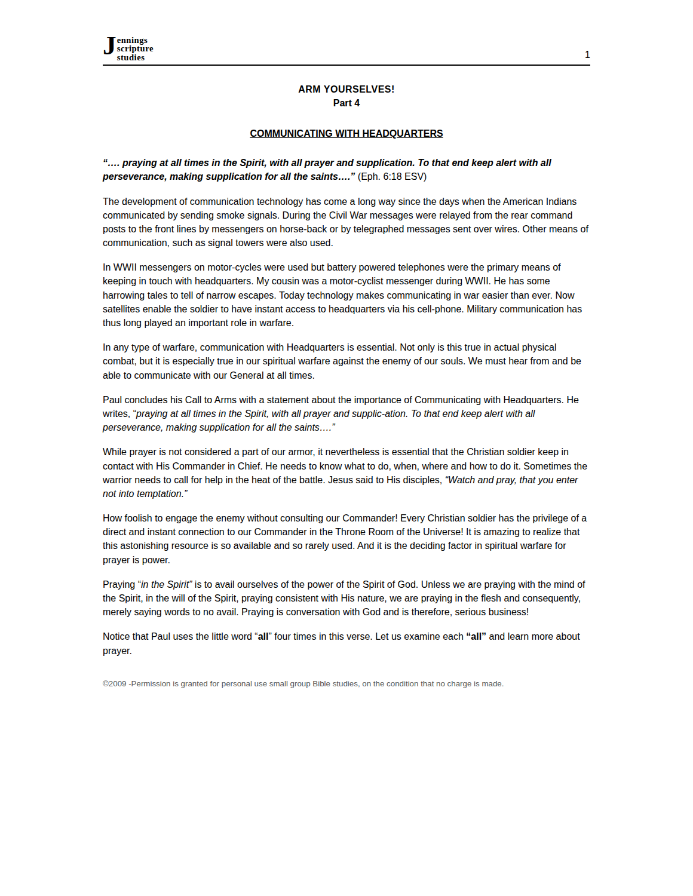J ennings scripture studies
1
ARM YOURSELVES!
Part 4
COMMUNICATING WITH HEADQUARTERS
“…. praying at all times in the Spirit, with all prayer and supplication. To that end keep alert with all perseverance, making supplication for all the saints….” (Eph. 6:18 ESV)
The development of communication technology has come a long way since the days when the American Indians communicated by sending smoke signals. During the Civil War messages were relayed from the rear command posts to the front lines by messengers on horse-back or by telegraphed messages sent over wires. Other means of communication, such as signal towers were also used.
In WWII messengers on motor-cycles were used but battery powered telephones were the primary means of keeping in touch with headquarters. My cousin was a motor-cyclist messenger during WWII. He has some harrowing tales to tell of narrow escapes. Today technology makes communicating in war easier than ever. Now satellites enable the soldier to have instant access to headquarters via his cell-phone. Military communication has thus long played an important role in warfare.
In any type of warfare, communication with Headquarters is essential. Not only is this true in actual physical combat, but it is especially true in our spiritual warfare against the enemy of our souls. We must hear from and be able to communicate with our General at all times.
Paul concludes his Call to Arms with a statement about the importance of Communicating with Headquarters. He writes, “praying at all times in the Spirit, with all prayer and supplic-ation. To that end keep alert with all perseverance, making supplication for all the saints….”
While prayer is not considered a part of our armor, it nevertheless is essential that the Christian soldier keep in contact with His Commander in Chief. He needs to know what to do, when, where and how to do it. Sometimes the warrior needs to call for help in the heat of the battle. Jesus said to His disciples, “Watch and pray, that you enter not into temptation.”
How foolish to engage the enemy without consulting our Commander! Every Christian soldier has the privilege of a direct and instant connection to our Commander in the Throne Room of the Universe! It is amazing to realize that this astonishing resource is so available and so rarely used. And it is the deciding factor in spiritual warfare for prayer is power.
Praying “in the Spirit” is to avail ourselves of the power of the Spirit of God. Unless we are praying with the mind of the Spirit, in the will of the Spirit, praying consistent with His nature, we are praying in the flesh and consequently, merely saying words to no avail. Praying is conversation with God and is therefore, serious business!
Notice that Paul uses the little word “all” four times in this verse. Let us examine each “all” and learn more about prayer.
©2009 -Permission is granted for personal use small group Bible studies, on the condition that no charge is made.